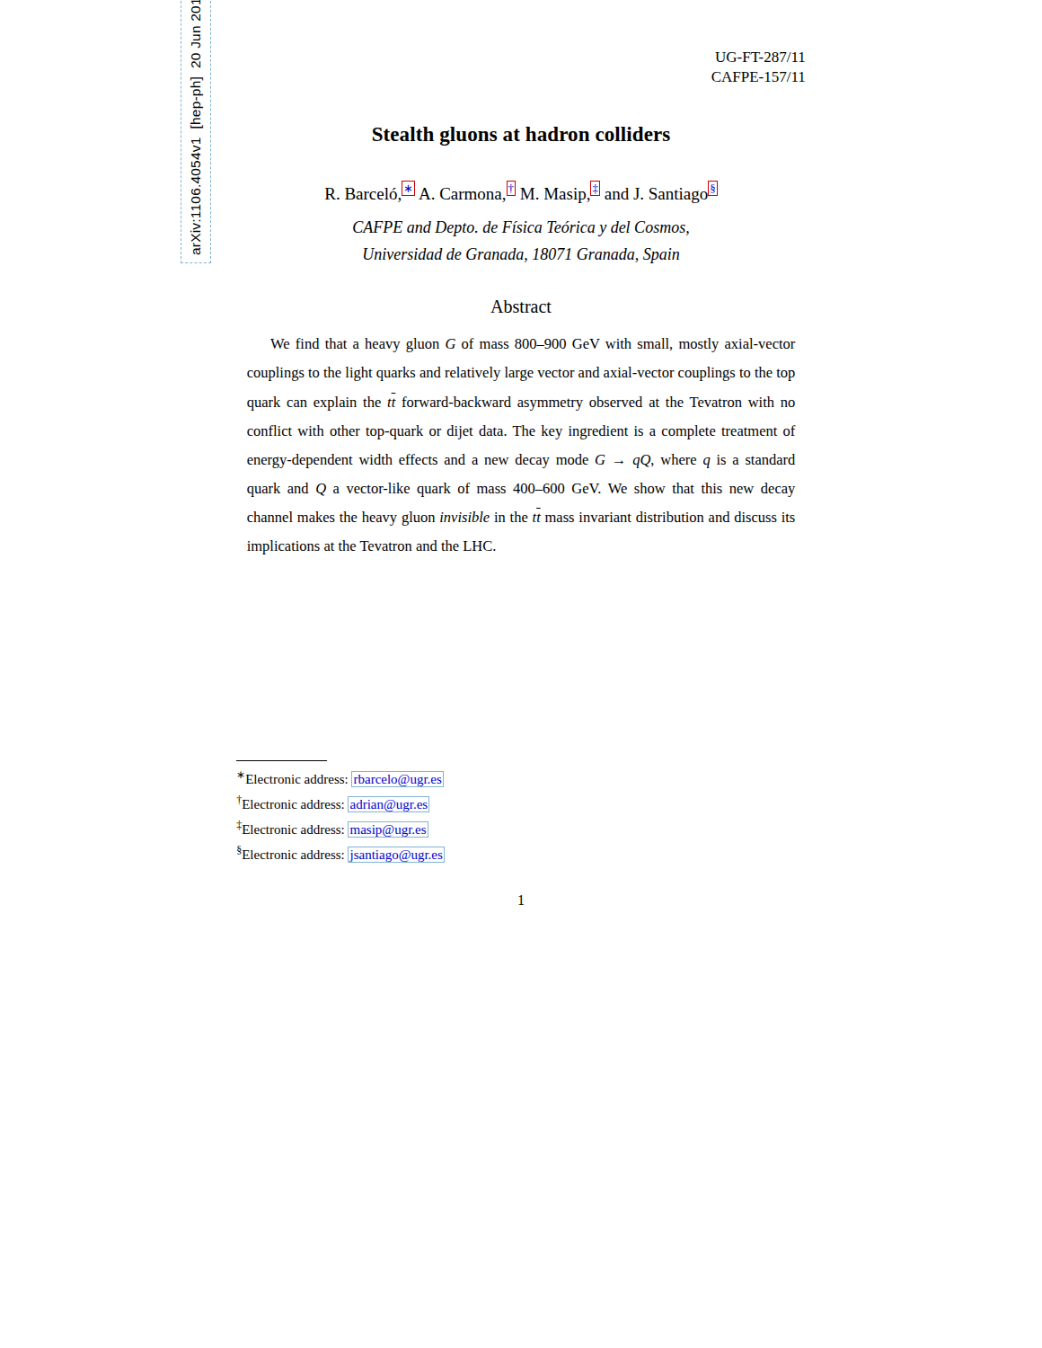arXiv:1106.4054v1 [hep-ph] 20 Jun 2011
UG-FT-287/11
CAFPE-157/11
Stealth gluons at hadron colliders
R. Barceló,∗ A. Carmona,† M. Masip,‡ and J. Santiago§
CAFPE and Depto. de Física Teórica y del Cosmos,
Universidad de Granada, 18071 Granada, Spain
Abstract
We find that a heavy gluon G of mass 800–900 GeV with small, mostly axial-vector couplings to the light quarks and relatively large vector and axial-vector couplings to the top quark can explain the tt forward-backward asymmetry observed at the Tevatron with no conflict with other top-quark or dijet data. The key ingredient is a complete treatment of energy-dependent width effects and a new decay mode G → qQ, where q is a standard quark and Q a vector-like quark of mass 400–600 GeV. We show that this new decay channel makes the heavy gluon invisible in the tt mass invariant distribution and discuss its implications at the Tevatron and the LHC.
∗Electronic address: rbarcelo@ugr.es
†Electronic address: adrian@ugr.es
‡Electronic address: masip@ugr.es
§Electronic address: jsantiago@ugr.es
1